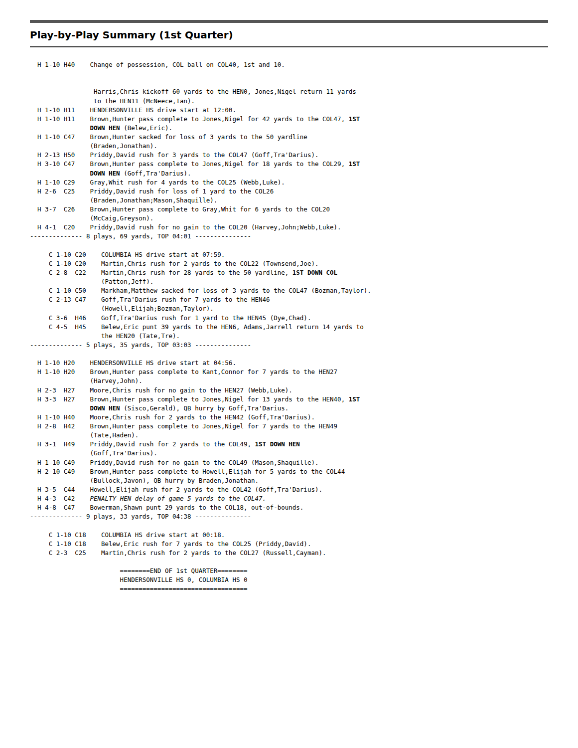Play-by-Play Summary (1st Quarter)
  H 1-10 H40    Change of possession, COL ball on COL40, 1st and 10.


                 Harris,Chris kickoff 60 yards to the HEN0, Jones,Nigel return 11 yards
                 to the HEN11 (McNeece,Ian).
  H 1-10 H11    HENDERSONVILLE HS drive start at 12:00.
  H 1-10 H11    Brown,Hunter pass complete to Jones,Nigel for 42 yards to the COL47, 1ST
                DOWN HEN (Belew,Eric).
  H 1-10 C47    Brown,Hunter sacked for loss of 3 yards to the 50 yardline
                (Braden,Jonathan).
  H 2-13 H50    Priddy,David rush for 3 yards to the COL47 (Goff,Tra'Darius).
  H 3-10 C47    Brown,Hunter pass complete to Jones,Nigel for 18 yards to the COL29, 1ST
                DOWN HEN (Goff,Tra'Darius).
  H 1-10 C29    Gray,Whit rush for 4 yards to the COL25 (Webb,Luke).
  H 2-6  C25    Priddy,David rush for loss of 1 yard to the COL26
                (Braden,Jonathan;Mason,Shaquille).
  H 3-7  C26    Brown,Hunter pass complete to Gray,Whit for 6 yards to the COL20
                (McCaig,Greyson).
  H 4-1  C20    Priddy,David rush for no gain to the COL20 (Harvey,John;Webb,Luke).
-------------- 8 plays, 69 yards, TOP 04:01 ---------------

     C 1-10 C20    COLUMBIA HS drive start at 07:59.
     C 1-10 C20    Martin,Chris rush for 2 yards to the COL22 (Townsend,Joe).
     C 2-8  C22    Martin,Chris rush for 28 yards to the 50 yardline, 1ST DOWN COL
                   (Patton,Jeff).
     C 1-10 C50    Markham,Matthew sacked for loss of 3 yards to the COL47 (Bozman,Taylor).
     C 2-13 C47    Goff,Tra'Darius rush for 7 yards to the HEN46
                   (Howell,Elijah;Bozman,Taylor).
     C 3-6  H46    Goff,Tra'Darius rush for 1 yard to the HEN45 (Dye,Chad).
     C 4-5  H45    Belew,Eric punt 39 yards to the HEN6, Adams,Jarrell return 14 yards to
                   the HEN20 (Tate,Tre).
-------------- 5 plays, 35 yards, TOP 03:03 ---------------

  H 1-10 H20    HENDERSONVILLE HS drive start at 04:56.
  H 1-10 H20    Brown,Hunter pass complete to Kant,Connor for 7 yards to the HEN27
                (Harvey,John).
  H 2-3  H27    Moore,Chris rush for no gain to the HEN27 (Webb,Luke).
  H 3-3  H27    Brown,Hunter pass complete to Jones,Nigel for 13 yards to the HEN40, 1ST
                DOWN HEN (Sisco,Gerald), QB hurry by Goff,Tra'Darius.
  H 1-10 H40    Moore,Chris rush for 2 yards to the HEN42 (Goff,Tra'Darius).
  H 2-8  H42    Brown,Hunter pass complete to Jones,Nigel for 7 yards to the HEN49
                (Tate,Haden).
  H 3-1  H49    Priddy,David rush for 2 yards to the COL49, 1ST DOWN HEN
                (Goff,Tra'Darius).
  H 1-10 C49    Priddy,David rush for no gain to the COL49 (Mason,Shaquille).
  H 2-10 C49    Brown,Hunter pass complete to Howell,Elijah for 5 yards to the COL44
                (Bullock,Javon), QB hurry by Braden,Jonathan.
  H 3-5  C44    Howell,Elijah rush for 2 yards to the COL42 (Goff,Tra'Darius).
  H 4-3  C42    PENALTY HEN delay of game 5 yards to the COL47.
  H 4-8  C47    Bowerman,Shawn punt 29 yards to the COL18, out-of-bounds.
-------------- 9 plays, 33 yards, TOP 04:38 ---------------

     C 1-10 C18    COLUMBIA HS drive start at 00:18.
     C 1-10 C18    Belew,Eric rush for 7 yards to the COL25 (Priddy,David).
     C 2-3  C25    Martin,Chris rush for 2 yards to the COL27 (Russell,Cayman).

                        ========END OF 1st QUARTER========
                        HENDERSONVILLE HS 0, COLUMBIA HS 0
                        ==================================